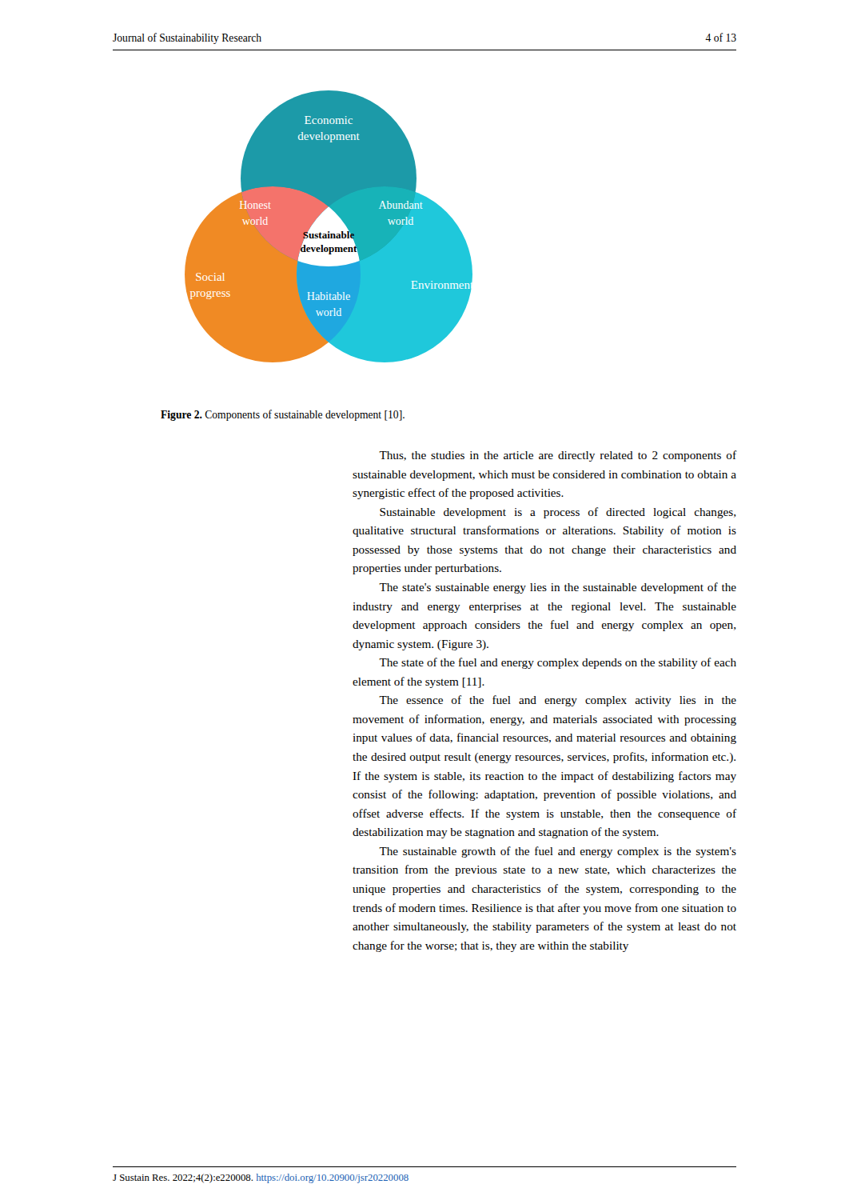Journal of Sustainability Research 4 of 13
Economic development Honest world Abundant world Sustainable development Social progress Environment Habitable world
Figure 2. Components of sustainable development [10].
Thus, the studies in the article are directly related to 2 components of sustainable development, which must be considered in combination to obtain a synergistic effect of the proposed activities.
Sustainable development is a process of directed logical changes, qualitative structural transformations or alterations. Stability of motion is possessed by those systems that do not change their characteristics and properties under perturbations.
The state's sustainable energy lies in the sustainable development of the industry and energy enterprises at the regional level. The sustainable development approach considers the fuel and energy complex an open, dynamic system. (Figure 3).
The state of the fuel and energy complex depends on the stability of each element of the system [11].
The essence of the fuel and energy complex activity lies in the movement of information, energy, and materials associated with processing input values of data, financial resources, and material resources and obtaining the desired output result (energy resources, services, profits, information etc.). If the system is stable, its reaction to the impact of destabilizing factors may consist of the following: adaptation, prevention of possible violations, and offset adverse effects. If the system is unstable, then the consequence of destabilization may be stagnation and stagnation of the system.
The sustainable growth of the fuel and energy complex is the system's transition from the previous state to a new state, which characterizes the unique properties and characteristics of the system, corresponding to the trends of modern times. Resilience is that after you move from one situation to another simultaneously, the stability parameters of the system at least do not change for the worse; that is, they are within the stability
J Sustain Res. 2022;4(2):e220008. https://doi.org/10.20900/jsr20220008